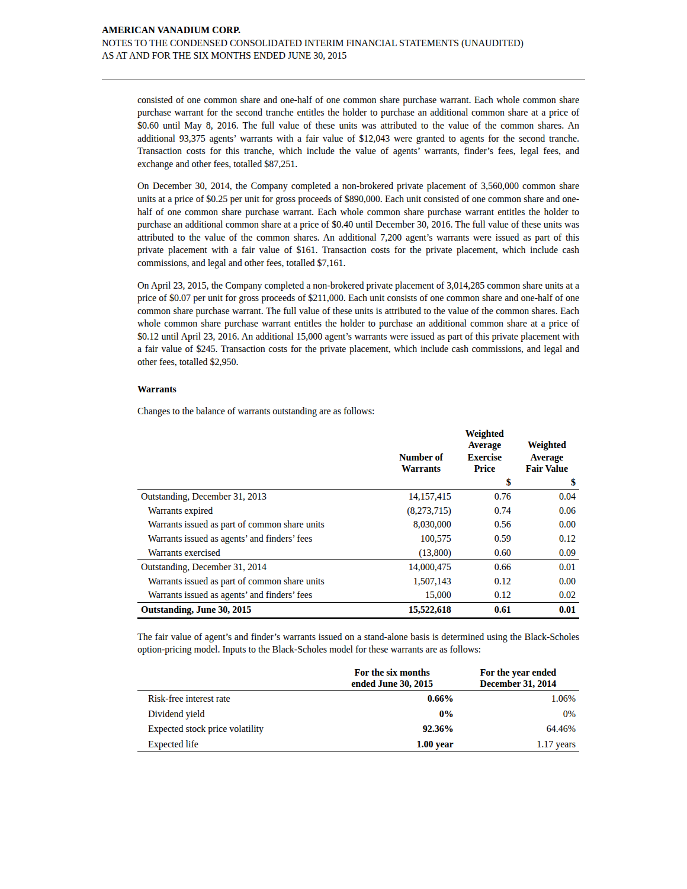American Vanadium Corp.
Notes to the Condensed Consolidated Interim Financial Statements (Unaudited)
As at and for the six months ended June 30, 2015
consisted of one common share and one-half of one common share purchase warrant. Each whole common share purchase warrant for the second tranche entitles the holder to purchase an additional common share at a price of $0.60 until May 8, 2016. The full value of these units was attributed to the value of the common shares. An additional 93,375 agents’ warrants with a fair value of $12,043 were granted to agents for the second tranche. Transaction costs for this tranche, which include the value of agents’ warrants, finder’s fees, legal fees, and exchange and other fees, totalled $87,251.
On December 30, 2014, the Company completed a non-brokered private placement of 3,560,000 common share units at a price of $0.25 per unit for gross proceeds of $890,000. Each unit consisted of one common share and one-half of one common share purchase warrant. Each whole common share purchase warrant entitles the holder to purchase an additional common share at a price of $0.40 until December 30, 2016. The full value of these units was attributed to the value of the common shares. An additional 7,200 agent’s warrants were issued as part of this private placement with a fair value of $161. Transaction costs for the private placement, which include cash commissions, and legal and other fees, totalled $7,161.
On April 23, 2015, the Company completed a non-brokered private placement of 3,014,285 common share units at a price of $0.07 per unit for gross proceeds of $211,000. Each unit consists of one common share and one-half of one common share purchase warrant. The full value of these units is attributed to the value of the common shares. Each whole common share purchase warrant entitles the holder to purchase an additional common share at a price of $0.12 until April 23, 2016. An additional 15,000 agent’s warrants were issued as part of this private placement with a fair value of $245. Transaction costs for the private placement, which include cash commissions, and legal and other fees, totalled $2,950.
Warrants
Changes to the balance of warrants outstanding are as follows:
| | | Weighted Average | Weighted |
| --- | --- | --- | --- |
| | Number of Warrants | Exercise Price | Average Fair Value |
| | | $ | $ |
| Outstanding, December 31, 2013 | 14,157,415 | 0.76 | 0.04 |
| Warrants expired | (8,273,715) | 0.74 | 0.06 |
| Warrants issued as part of common share units | 8,030,000 | 0.56 | 0.00 |
| Warrants issued as agents’ and finders’ fees | 100,575 | 0.59 | 0.12 |
| Warrants exercised | (13,800) | 0.60 | 0.09 |
| Outstanding, December 31, 2014 | 14,000,475 | 0.66 | 0.01 |
| Warrants issued as part of common share units | 1,507,143 | 0.12 | 0.00 |
| Warrants issued as agents’ and finders’ fees | 15,000 | 0.12 | 0.02 |
| Outstanding, June 30, 2015 | 15,522,618 | 0.61 | 0.01 |
The fair value of agent’s and finder’s warrants issued on a stand-alone basis is determined using the Black-Scholes option-pricing model. Inputs to the Black-Scholes model for these warrants are as follows:
| | For the six months ended June 30, 2015 | For the year ended December 31, 2014 |
| --- | --- | --- |
| Risk-free interest rate | 0.66% | 1.06% |
| Dividend yield | 0% | 0% |
| Expected stock price volatility | 92.36% | 64.46% |
| Expected life | 1.00 year | 1.17 years |